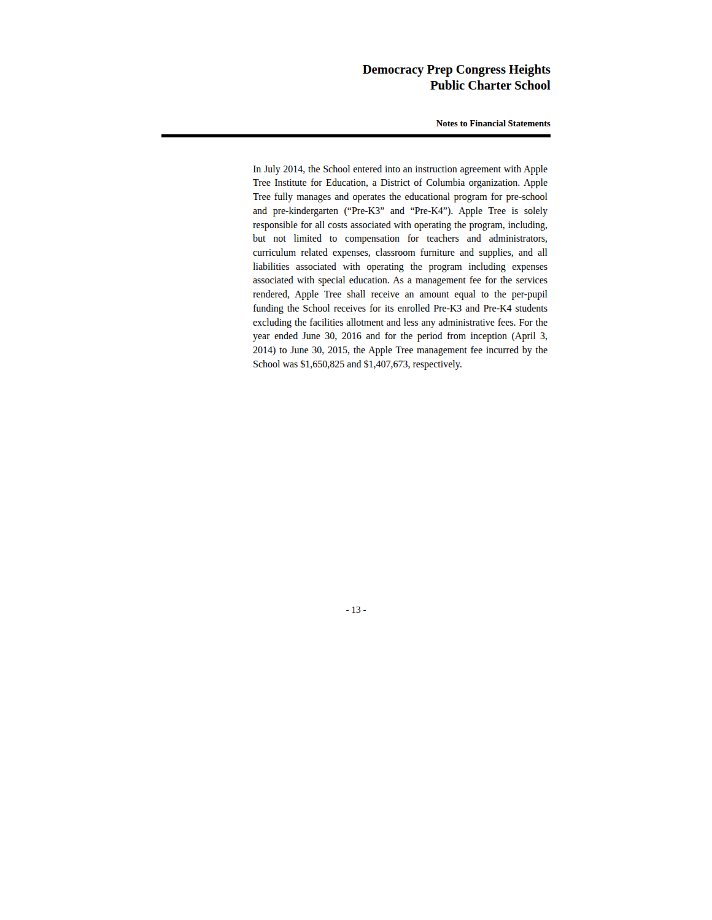Democracy Prep Congress Heights Public Charter School
Notes to Financial Statements
In July 2014, the School entered into an instruction agreement with Apple Tree Institute for Education, a District of Columbia organization. Apple Tree fully manages and operates the educational program for pre-school and pre-kindergarten (“Pre-K3” and “Pre-K4”). Apple Tree is solely responsible for all costs associated with operating the program, including, but not limited to compensation for teachers and administrators, curriculum related expenses, classroom furniture and supplies, and all liabilities associated with operating the program including expenses associated with special education. As a management fee for the services rendered, Apple Tree shall receive an amount equal to the per-pupil funding the School receives for its enrolled Pre-K3 and Pre-K4 students excluding the facilities allotment and less any administrative fees. For the year ended June 30, 2016 and for the period from inception (April 3, 2014) to June 30, 2015, the Apple Tree management fee incurred by the School was $1,650,825 and $1,407,673, respectively.
- 13 -